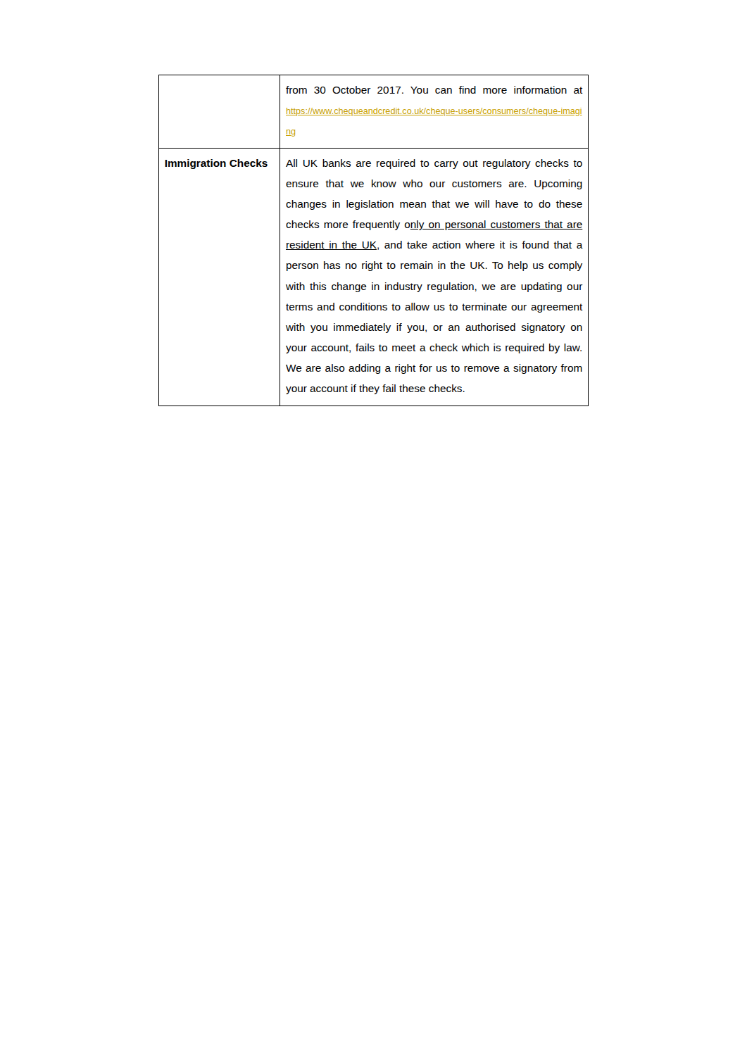| | from 30 October 2017. You can find more information at https://www.chequeandcredit.co.uk/cheque-users/consumers/cheque-imaging |
| Immigration Checks | All UK banks are required to carry out regulatory checks to ensure that we know who our customers are. Upcoming changes in legislation mean that we will have to do these checks more frequently o nly on personal customers that are resident in the UK , and take action where it is found that a person has no right to remain in the UK. To help us comply with this change in industry regulation, we are updating our terms and conditions to allow us to terminate our agreement with you immediately if you, or an authorised signatory on your account, fails to meet a check which is required by law. We are also adding a right for us to remove a signatory from your account if they fail these checks. |